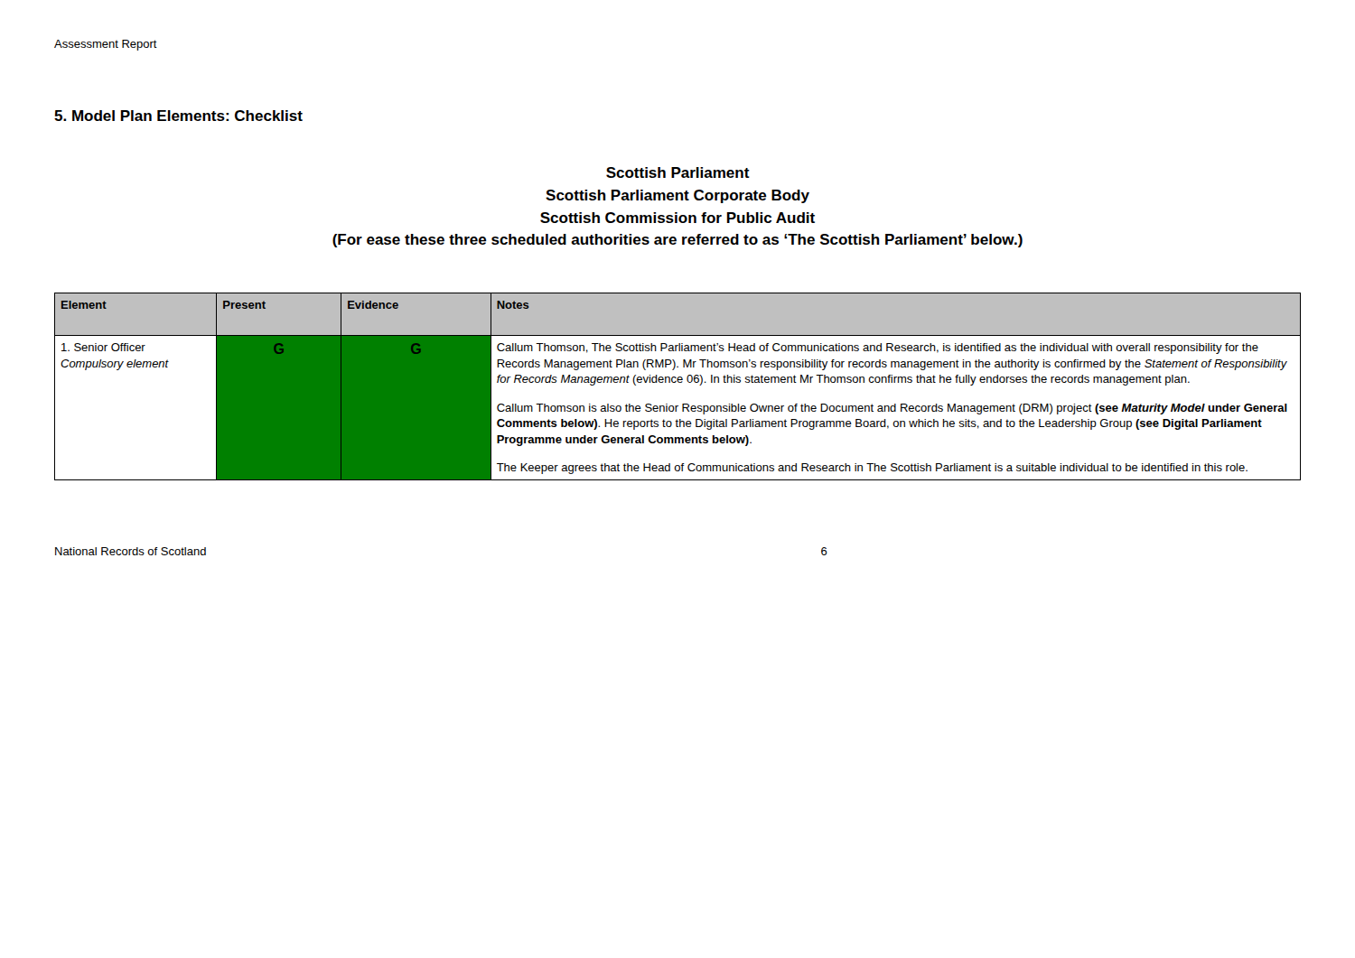Assessment Report
5. Model Plan Elements: Checklist
Scottish Parliament
Scottish Parliament Corporate Body
Scottish Commission for Public Audit
(For ease these three scheduled authorities are referred to as ‘The Scottish Parliament’ below.)
| Element | Present | Evidence | Notes |
| --- | --- | --- | --- |
| 1. Senior Officer Compulsory element | G | G | Callum Thomson, The Scottish Parliament’s Head of Communications and Research, is identified as the individual with overall responsibility for the Records Management Plan (RMP). Mr Thomson’s responsibility for records management in the authority is confirmed by the Statement of Responsibility for Records Management (evidence 06). In this statement Mr Thomson confirms that he fully endorses the records management plan. Callum Thomson is also the Senior Responsible Owner of the Document and Records Management (DRM) project (see Maturity Model under General Comments below) . He reports to the Digital Parliament Programme Board, on which he sits, and to the Leadership Group (see Digital Parliament Programme under General Comments below) . The Keeper agrees that the Head of Communications and Research in The Scottish Parliament is a suitable individual to be identified in this role. |
National Records of Scotland
6